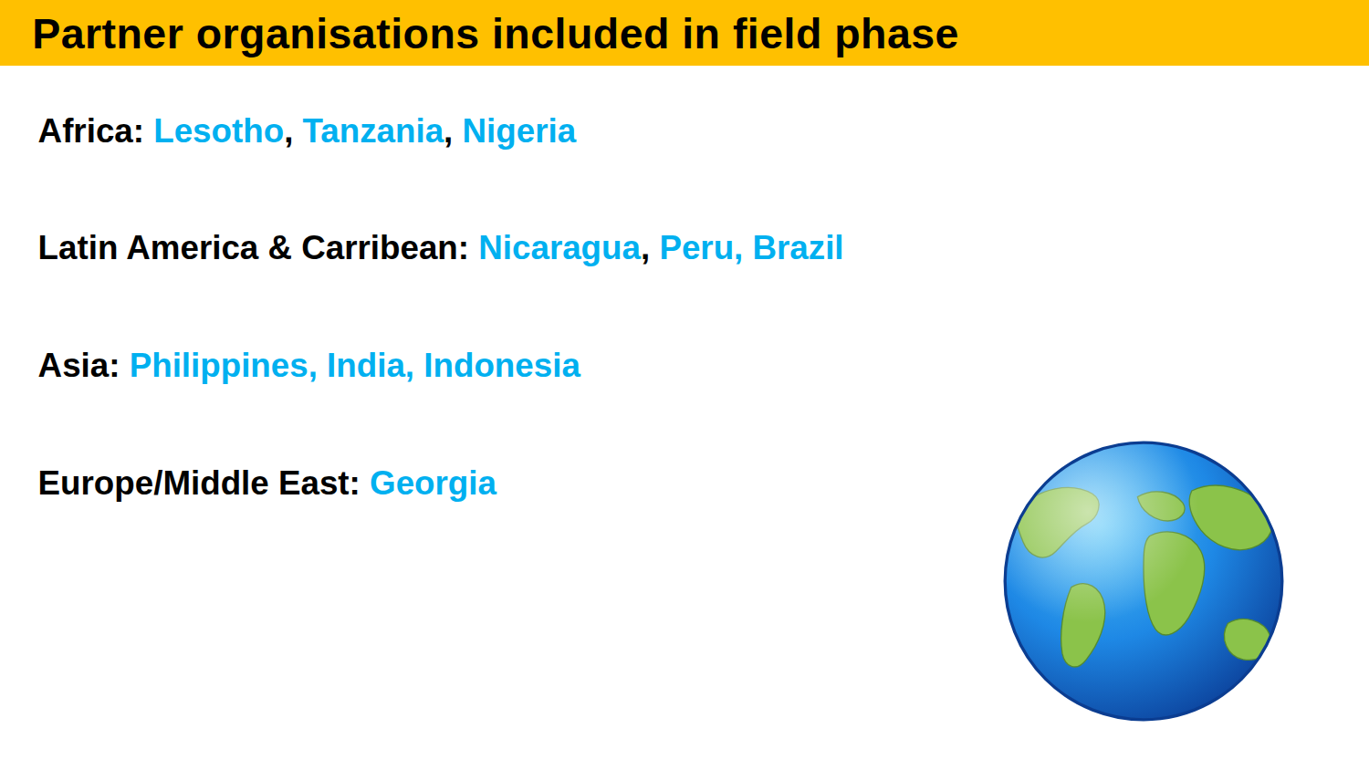Partner organisations included in field phase
Africa: Lesotho, Tanzania, Nigeria
Latin America & Carribean: Nicaragua, Peru, Brazil
Asia: Philippines, India, Indonesia
Europe/Middle East: Georgia